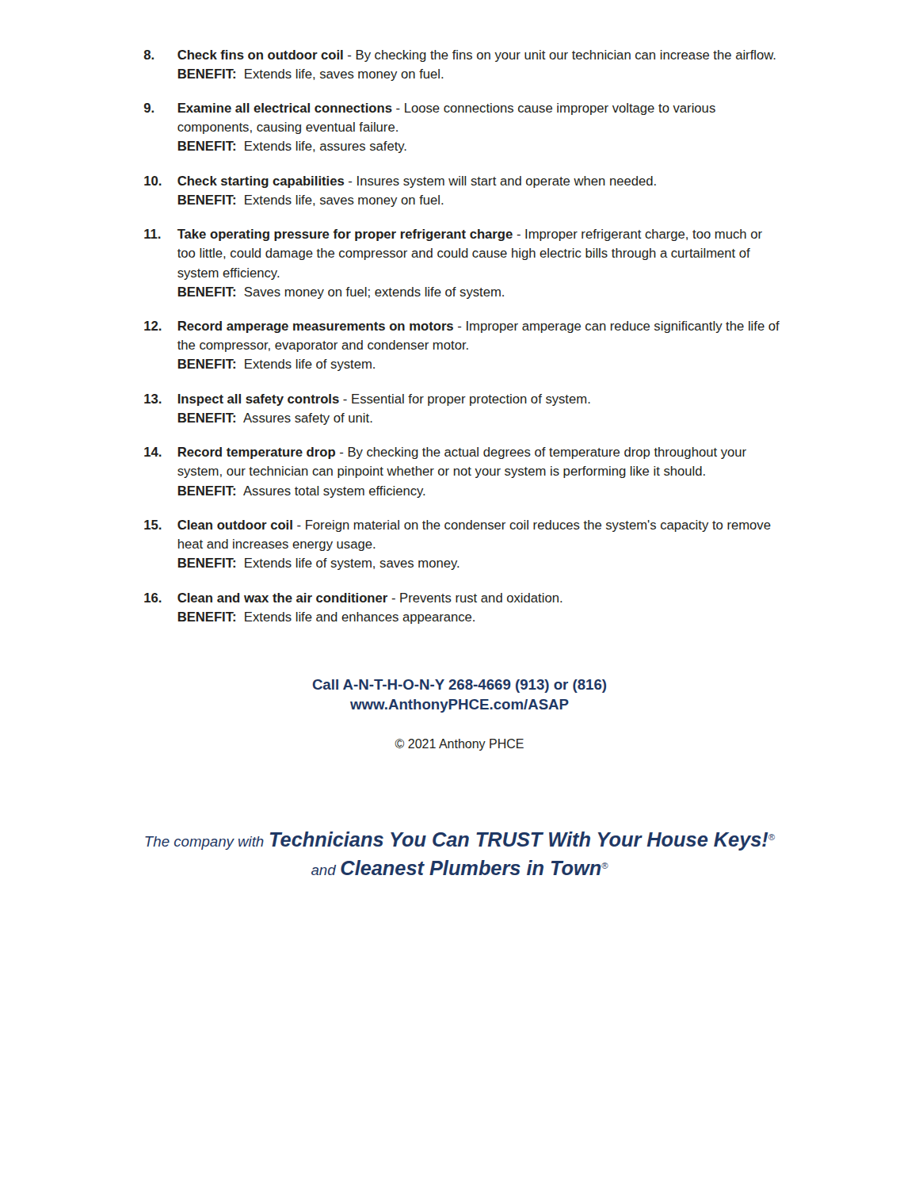Check fins on outdoor coil - By checking the fins on your unit our technician can increase the airflow.
BENEFIT: Extends life, saves money on fuel.
Examine all electrical connections - Loose connections cause improper voltage to various components, causing eventual failure.
BENEFIT: Extends life, assures safety.
Check starting capabilities - Insures system will start and operate when needed.
BENEFIT: Extends life, saves money on fuel.
Take operating pressure for proper refrigerant charge - Improper refrigerant charge, too much or too little, could damage the compressor and could cause high electric bills through a curtailment of system efficiency.
BENEFIT: Saves money on fuel; extends life of system.
Record amperage measurements on motors - Improper amperage can reduce significantly the life of the compressor, evaporator and condenser motor.
BENEFIT: Extends life of system.
Inspect all safety controls - Essential for proper protection of system.
BENEFIT: Assures safety of unit.
Record temperature drop - By checking the actual degrees of temperature drop throughout your system, our technician can pinpoint whether or not your system is performing like it should.
BENEFIT: Assures total system efficiency.
Clean outdoor coil - Foreign material on the condenser coil reduces the system's capacity to remove heat and increases energy usage.
BENEFIT: Extends life of system, saves money.
Clean and wax the air conditioner - Prevents rust and oxidation.
BENEFIT: Extends life and enhances appearance.
Call A-N-T-H-O-N-Y 268-4669 (913) or (816)
www.AnthonyPHCE.com/ASAP
© 2021 Anthony PHCE
The company with Technicians You Can TRUST With Your House Keys!® and Cleanest Plumbers in Town®